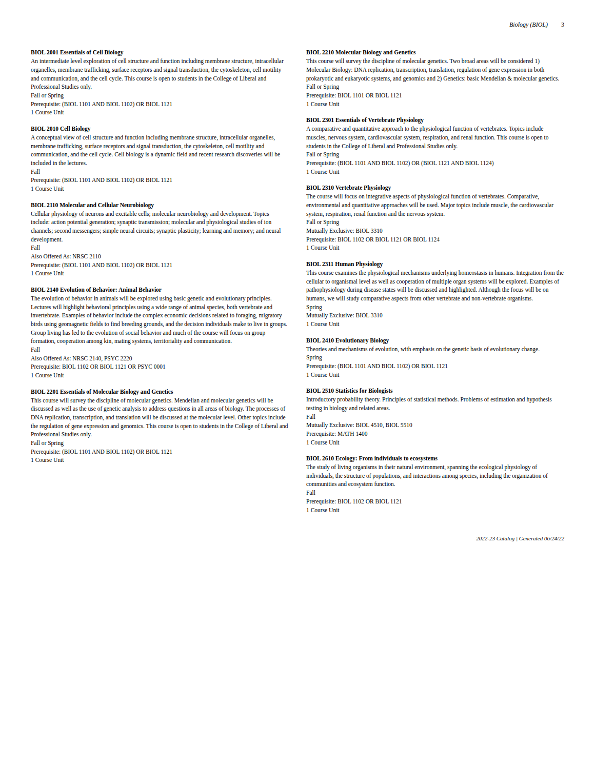Biology (BIOL)3
BIOL 2001 Essentials of Cell Biology
An intermediate level exploration of cell structure and function including membrane structure, intracellular organelles, membrane trafficking, surface receptors and signal transduction, the cytoskeleton, cell motility and communication, and the cell cycle. This course is open to students in the College of Liberal and Professional Studies only.
Fall or Spring
Prerequisite: (BIOL 1101 AND BIOL 1102) OR BIOL 1121
1 Course Unit
BIOL 2010 Cell Biology
A conceptual view of cell structure and function including membrane structure, intracellular organelles, membrane trafficking, surface receptors and signal transduction, the cytoskeleton, cell motility and communication, and the cell cycle. Cell biology is a dynamic field and recent research discoveries will be included in the lectures.
Fall
Prerequisite: (BIOL 1101 AND BIOL 1102) OR BIOL 1121
1 Course Unit
BIOL 2110 Molecular and Cellular Neurobiology
Cellular physiology of neurons and excitable cells; molecular neurobiology and development. Topics include: action potential generation; synaptic transmission; molecular and physiological studies of ion channels; second messengers; simple neural circuits; synaptic plasticity; learning and memory; and neural development.
Fall
Also Offered As: NRSC 2110
Prerequisite: (BIOL 1101 AND BIOL 1102) OR BIOL 1121
1 Course Unit
BIOL 2140 Evolution of Behavior: Animal Behavior
The evolution of behavior in animals will be explored using basic genetic and evolutionary principles. Lectures will highlight behavioral principles using a wide range of animal species, both vertebrate and invertebrate. Examples of behavior include the complex economic decisions related to foraging, migratory birds using geomagnetic fields to find breeding grounds, and the decision individuals make to live in groups. Group living has led to the evolution of social behavior and much of the course will focus on group formation, cooperation among kin, mating systems, territoriality and communication.
Fall
Also Offered As: NRSC 2140, PSYC 2220
Prerequisite: BIOL 1102 OR BIOL 1121 OR PSYC 0001
1 Course Unit
BIOL 2201 Essentials of Molecular Biology and Genetics
This course will survey the discipline of molecular genetics. Mendelian and molecular genetics will be discussed as well as the use of genetic analysis to address questions in all areas of biology. The processes of DNA replication, transcription, and translation will be discussed at the molecular level. Other topics include the regulation of gene expression and genomics. This course is open to students in the College of Liberal and Professional Studies only.
Fall or Spring
Prerequisite: (BIOL 1101 AND BIOL 1102) OR BIOL 1121
1 Course Unit
BIOL 2210 Molecular Biology and Genetics
This course will survey the discipline of molecular genetics. Two broad areas will be considered 1) Molecular Biology: DNA replication, transcription, translation, regulation of gene expression in both prokaryotic and eukaryotic systems, and genomics and 2) Genetics: basic Mendelian & molecular genetics.
Fall or Spring
Prerequisite: BIOL 1101 OR BIOL 1121
1 Course Unit
BIOL 2301 Essentials of Vertebrate Physiology
A comparative and quantitative approach to the physiological function of vertebrates. Topics include muscles, nervous system, cardiovascular system, respiration, and renal function. This course is open to students in the College of Liberal and Professional Studies only.
Fall or Spring
Prerequisite: (BIOL 1101 AND BIOL 1102) OR (BIOL 1121 AND BIOL 1124)
1 Course Unit
BIOL 2310 Vertebrate Physiology
The course will focus on integrative aspects of physiological function of vertebrates. Comparative, environmental and quantitative approaches will be used. Major topics include muscle, the cardiovascular system, respiration, renal function and the nervous system.
Fall or Spring
Mutually Exclusive: BIOL 3310
Prerequisite: BIOL 1102 OR BIOL 1121 OR BIOL 1124
1 Course Unit
BIOL 2311 Human Physiology
This course examines the physiological mechanisms underlying homeostasis in humans. Integration from the cellular to organismal level as well as cooperation of multiple organ systems will be explored. Examples of pathophysiology during disease states will be discussed and highlighted. Although the focus will be on humans, we will study comparative aspects from other vertebrate and non-vertebrate organisms.
Spring
Mutually Exclusive: BIOL 3310
1 Course Unit
BIOL 2410 Evolutionary Biology
Theories and mechanisms of evolution, with emphasis on the genetic basis of evolutionary change.
Spring
Prerequisite: (BIOL 1101 AND BIOL 1102) OR BIOL 1121
1 Course Unit
BIOL 2510 Statistics for Biologists
Introductory probability theory. Principles of statistical methods. Problems of estimation and hypothesis testing in biology and related areas.
Fall
Mutually Exclusive: BIOL 4510, BIOL 5510
Prerequisite: MATH 1400
1 Course Unit
BIOL 2610 Ecology: From individuals to ecosystems
The study of living organisms in their natural environment, spanning the ecological physiology of individuals, the structure of populations, and interactions among species, including the organization of communities and ecosystem function.
Fall
Prerequisite: BIOL 1102 OR BIOL 1121
1 Course Unit
2022-23 Catalog | Generated 06/24/22